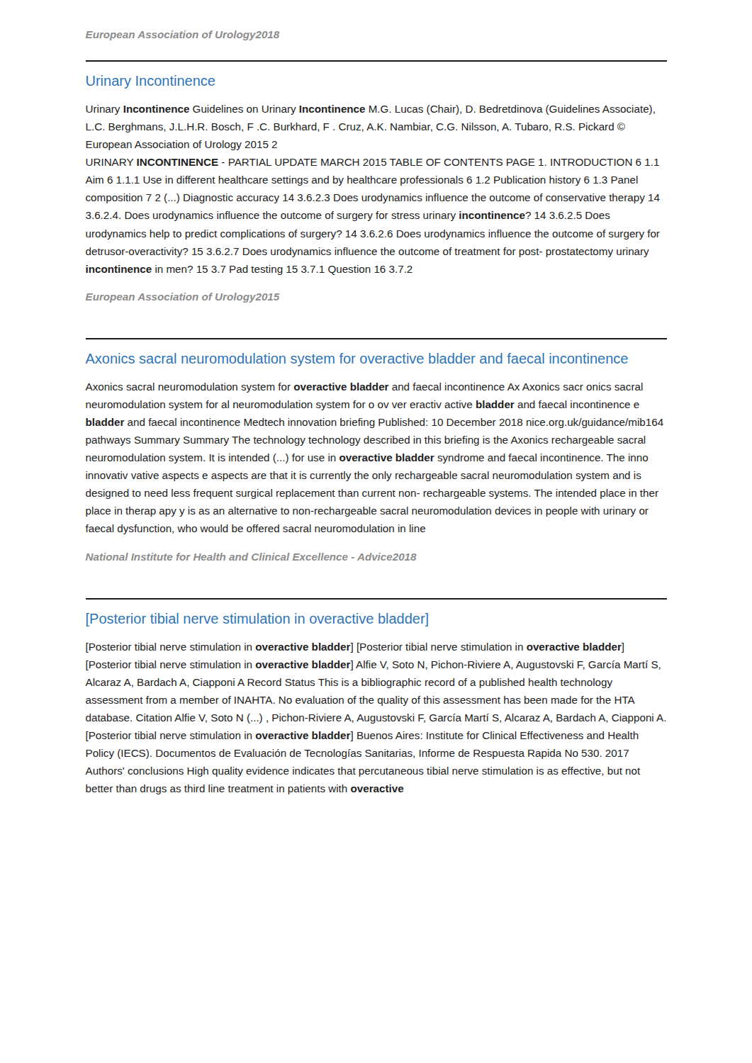European Association of Urology2018
Urinary Incontinence
Urinary Incontinence Guidelines on Urinary Incontinence M.G. Lucas (Chair), D. Bedretdinova (Guidelines Associate), L.C. Berghmans, J.L.H.R. Bosch, F .C. Burkhard, F . Cruz, A.K. Nambiar, C.G. Nilsson, A. Tubaro, R.S. Pickard © European Association of Urology 2015 2
URINARY INCONTINENCE - PARTIAL UPDATE MARCH 2015 TABLE OF CONTENTS PAGE 1. INTRODUCTION 6 1.1 Aim 6 1.1.1 Use in different healthcare settings and by healthcare professionals 6 1.2 Publication history 6 1.3 Panel composition 7 2 (...) Diagnostic accuracy 14 3.6.2.3 Does urodynamics influence the outcome of conservative therapy 14 3.6.2.4. Does urodynamics influence the outcome of surgery for stress urinary incontinence? 14 3.6.2.5 Does urodynamics help to predict complications of surgery? 14 3.6.2.6 Does urodynamics influence the outcome of surgery for detrusor-overactivity? 15 3.6.2.7 Does urodynamics influence the outcome of treatment for post- prostatectomy urinary incontinence in men? 15 3.7 Pad testing 15 3.7.1 Question 16 3.7.2
European Association of Urology2015
Axonics sacral neuromodulation system for overactive bladder and faecal incontinence
Axonics sacral neuromodulation system for overactive bladder and faecal incontinence Ax Axonics sacr onics sacral neuromodulation system for al neuromodulation system for o ov ver eractiv active bladder and faecal incontinence e bladder and faecal incontinence Medtech innovation briefing Published: 10 December 2018 nice.org.uk/guidance/mib164 pathways Summary Summary The technology technology described in this briefing is the Axonics rechargeable sacral neuromodulation system. It is intended (...) for use in overactive bladder syndrome and faecal incontinence. The inno innovativ vative aspects e aspects are that it is currently the only rechargeable sacral neuromodulation system and is designed to need less frequent surgical replacement than current non- rechargeable systems. The intended place in ther place in therap apy y is as an alternative to non-rechargeable sacral neuromodulation devices in people with urinary or faecal dysfunction, who would be offered sacral neuromodulation in line
National Institute for Health and Clinical Excellence - Advice2018
[Posterior tibial nerve stimulation in overactive bladder]
[Posterior tibial nerve stimulation in overactive bladder] [Posterior tibial nerve stimulation in overactive bladder] [Posterior tibial nerve stimulation in overactive bladder] Alfie V, Soto N, Pichon-Riviere A, Augustovski F, García Martí S, Alcaraz A, Bardach A, Ciapponi A Record Status This is a bibliographic record of a published health technology assessment from a member of INAHTA. No evaluation of the quality of this assessment has been made for the HTA database. Citation Alfie V, Soto N (...) , Pichon-Riviere A, Augustovski F, García Martí S, Alcaraz A, Bardach A, Ciapponi A. [Posterior tibial nerve stimulation in overactive bladder] Buenos Aires: Institute for Clinical Effectiveness and Health Policy (IECS). Documentos de Evaluación de Tecnologías Sanitarias, Informe de Respuesta Rapida No 530. 2017 Authors' conclusions High quality evidence indicates that percutaneous tibial nerve stimulation is as effective, but not better than drugs as third line treatment in patients with overactive